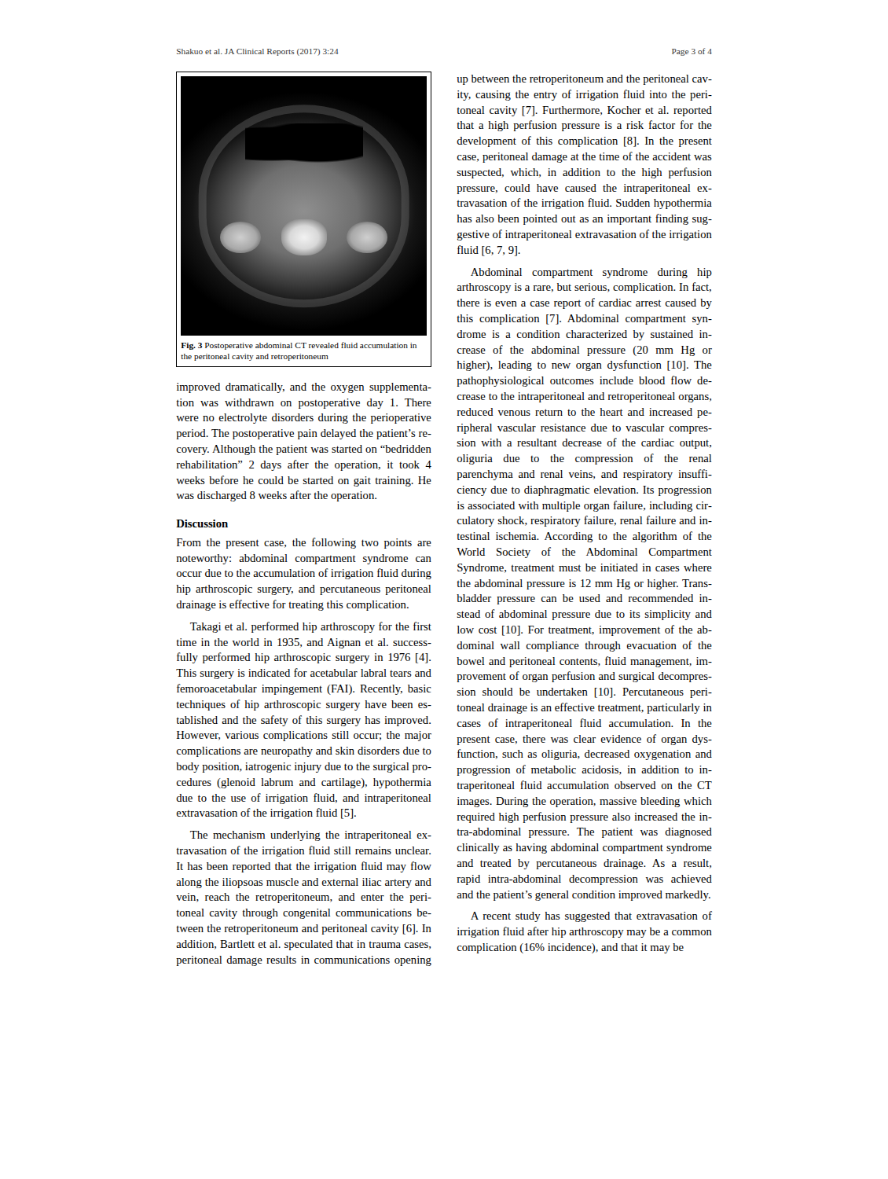Shakuo et al. JA Clinical Reports (2017) 3:24 Page 3 of 4
Fig. 3 Postoperative abdominal CT revealed fluid accumulation in the peritoneal cavity and retroperitoneum
improved dramatically, and the oxygen supplementation was withdrawn on postoperative day 1. There were no electrolyte disorders during the perioperative period. The postoperative pain delayed the patient’s recovery. Although the patient was started on “bedridden rehabilitation” 2 days after the operation, it took 4 weeks before he could be started on gait training. He was discharged 8 weeks after the operation.
Discussion
From the present case, the following two points are noteworthy: abdominal compartment syndrome can occur due to the accumulation of irrigation fluid during hip arthroscopic surgery, and percutaneous peritoneal drainage is effective for treating this complication.
Takagi et al. performed hip arthroscopy for the first time in the world in 1935, and Aignan et al. successfully performed hip arthroscopic surgery in 1976 [4]. This surgery is indicated for acetabular labral tears and femoroacetabular impingement (FAI). Recently, basic techniques of hip arthroscopic surgery have been established and the safety of this surgery has improved. However, various complications still occur; the major complications are neuropathy and skin disorders due to body position, iatrogenic injury due to the surgical procedures (glenoid labrum and cartilage), hypothermia due to the use of irrigation fluid, and intraperitoneal extravasation of the irrigation fluid [5].
The mechanism underlying the intraperitoneal extravasation of the irrigation fluid still remains unclear. It has been reported that the irrigation fluid may flow along the iliopsoas muscle and external iliac artery and vein, reach the retroperitoneum, and enter the peritoneal cavity through congenital communications between the retroperitoneum and peritoneal cavity [6]. In addition, Bartlett et al. speculated that in trauma cases, peritoneal damage results in communications opening up between the retroperitoneum and the peritoneal cavity, causing the entry of irrigation fluid into the peritoneal cavity [7]. Furthermore, Kocher et al. reported that a high perfusion pressure is a risk factor for the development of this complication [8]. In the present case, peritoneal damage at the time of the accident was suspected, which, in addition to the high perfusion pressure, could have caused the intraperitoneal extravasation of the irrigation fluid. Sudden hypothermia has also been pointed out as an important finding suggestive of intraperitoneal extravasation of the irrigation fluid [6, 7, 9].
Abdominal compartment syndrome during hip arthroscopy is a rare, but serious, complication. In fact, there is even a case report of cardiac arrest caused by this complication [7]. Abdominal compartment syndrome is a condition characterized by sustained increase of the abdominal pressure (20 mm Hg or higher), leading to new organ dysfunction [10]. The pathophysiological outcomes include blood flow decrease to the intraperitoneal and retroperitoneal organs, reduced venous return to the heart and increased peripheral vascular resistance due to vascular compression with a resultant decrease of the cardiac output, oliguria due to the compression of the renal parenchyma and renal veins, and respiratory insufficiency due to diaphragmatic elevation. Its progression is associated with multiple organ failure, including circulatory shock, respiratory failure, renal failure and intestinal ischemia. According to the algorithm of the World Society of the Abdominal Compartment Syndrome, treatment must be initiated in cases where the abdominal pressure is 12 mm Hg or higher. Trans-bladder pressure can be used and recommended instead of abdominal pressure due to its simplicity and low cost [10]. For treatment, improvement of the abdominal wall compliance through evacuation of the bowel and peritoneal contents, fluid management, improvement of organ perfusion and surgical decompression should be undertaken [10]. Percutaneous peritoneal drainage is an effective treatment, particularly in cases of intraperitoneal fluid accumulation. In the present case, there was clear evidence of organ dysfunction, such as oliguria, decreased oxygenation and progression of metabolic acidosis, in addition to intraperitoneal fluid accumulation observed on the CT images. During the operation, massive bleeding which required high perfusion pressure also increased the intra-abdominal pressure. The patient was diagnosed clinically as having abdominal compartment syndrome and treated by percutaneous drainage. As a result, rapid intra-abdominal decompression was achieved and the patient’s general condition improved markedly.
A recent study has suggested that extravasation of irrigation fluid after hip arthroscopy may be a common complication (16% incidence), and that it may be